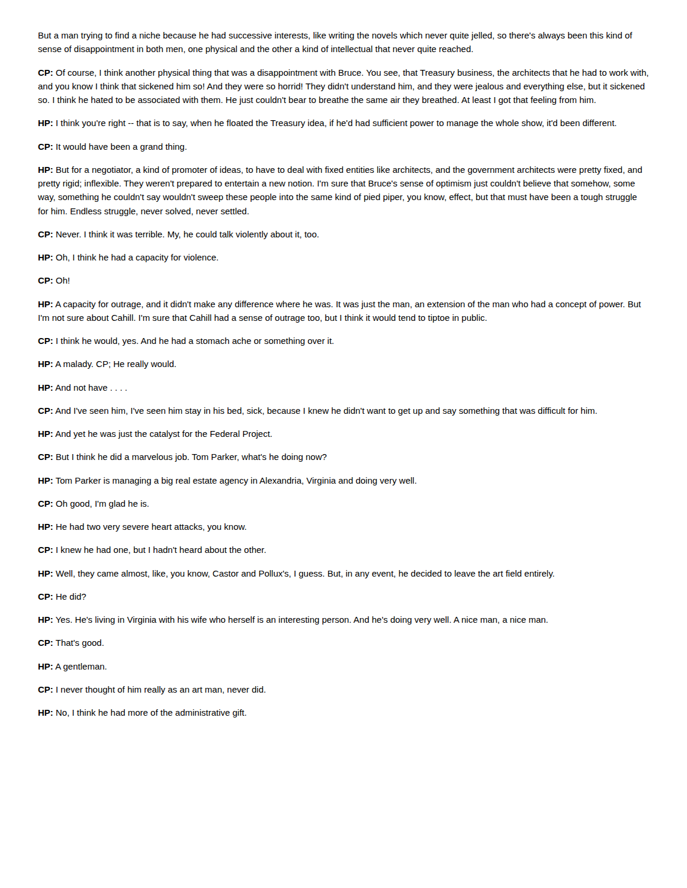But a man trying to find a niche because he had successive interests, like writing the novels which never quite jelled, so there's always been this kind of sense of disappointment in both men, one physical and the other a kind of intellectual that never quite reached.
CP: Of course, I think another physical thing that was a disappointment with Bruce. You see, that Treasury business, the architects that he had to work with, and you know I think that sickened him so! And they were so horrid! They didn't understand him, and they were jealous and everything else, but it sickened so. I think he hated to be associated with them. He just couldn't bear to breathe the same air they breathed. At least I got that feeling from him.
HP: I think you're right -- that is to say, when he floated the Treasury idea, if he'd had sufficient power to manage the whole show, it'd been different.
CP: It would have been a grand thing.
HP: But for a negotiator, a kind of promoter of ideas, to have to deal with fixed entities like architects, and the government architects were pretty fixed, and pretty rigid; inflexible. They weren't prepared to entertain a new notion. I'm sure that Bruce's sense of optimism just couldn't believe that somehow, some way, something he couldn't say wouldn't sweep these people into the same kind of pied piper, you know, effect, but that must have been a tough struggle for him. Endless struggle, never solved, never settled.
CP: Never. I think it was terrible. My, he could talk violently about it, too.
HP: Oh, I think he had a capacity for violence.
CP: Oh!
HP: A capacity for outrage, and it didn't make any difference where he was. It was just the man, an extension of the man who had a concept of power. But I'm not sure about Cahill. I'm sure that Cahill had a sense of outrage too, but I think it would tend to tiptoe in public.
CP: I think he would, yes. And he had a stomach ache or something over it.
HP: A malady. CP; He really would.
HP: And not have . . . .
CP: And I've seen him, I've seen him stay in his bed, sick, because I knew he didn't want to get up and say something that was difficult for him.
HP: And yet he was just the catalyst for the Federal Project.
CP: But I think he did a marvelous job. Tom Parker, what's he doing now?
HP: Tom Parker is managing a big real estate agency in Alexandria, Virginia and doing very well.
CP: Oh good, I'm glad he is.
HP: He had two very severe heart attacks, you know.
CP: I knew he had one, but I hadn't heard about the other.
HP: Well, they came almost, like, you know, Castor and Pollux's, I guess. But, in any event, he decided to leave the art field entirely.
CP: He did?
HP: Yes. He's living in Virginia with his wife who herself is an interesting person. And he's doing very well. A nice man, a nice man.
CP: That's good.
HP: A gentleman.
CP: I never thought of him really as an art man, never did.
HP: No, I think he had more of the administrative gift.